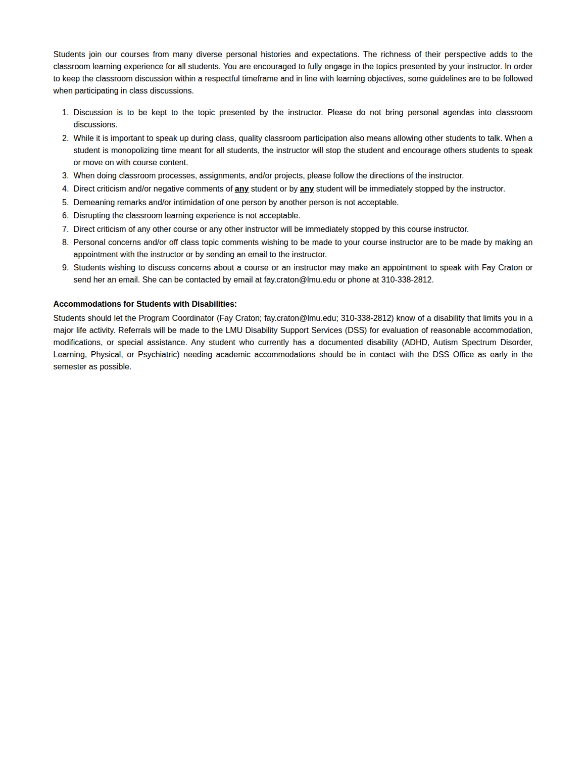Students join our courses from many diverse personal histories and expectations. The richness of their perspective adds to the classroom learning experience for all students. You are encouraged to fully engage in the topics presented by your instructor. In order to keep the classroom discussion within a respectful timeframe and in line with learning objectives, some guidelines are to be followed when participating in class discussions.
Discussion is to be kept to the topic presented by the instructor. Please do not bring personal agendas into classroom discussions.
While it is important to speak up during class, quality classroom participation also means allowing other students to talk. When a student is monopolizing time meant for all students, the instructor will stop the student and encourage others students to speak or move on with course content.
When doing classroom processes, assignments, and/or projects, please follow the directions of the instructor.
Direct criticism and/or negative comments of any student or by any student will be immediately stopped by the instructor.
Demeaning remarks and/or intimidation of one person by another person is not acceptable.
Disrupting the classroom learning experience is not acceptable.
Direct criticism of any other course or any other instructor will be immediately stopped by this course instructor.
Personal concerns and/or off class topic comments wishing to be made to your course instructor are to be made by making an appointment with the instructor or by sending an email to the instructor.
Students wishing to discuss concerns about a course or an instructor may make an appointment to speak with Fay Craton or send her an email. She can be contacted by email at fay.craton@lmu.edu or phone at 310-338-2812.
Accommodations for Students with Disabilities:
Students should let the Program Coordinator (Fay Craton; fay.craton@lmu.edu; 310-338-2812) know of a disability that limits you in a major life activity. Referrals will be made to the LMU Disability Support Services (DSS) for evaluation of reasonable accommodation, modifications, or special assistance. Any student who currently has a documented disability (ADHD, Autism Spectrum Disorder, Learning, Physical, or Psychiatric) needing academic accommodations should be in contact with the DSS Office as early in the semester as possible.